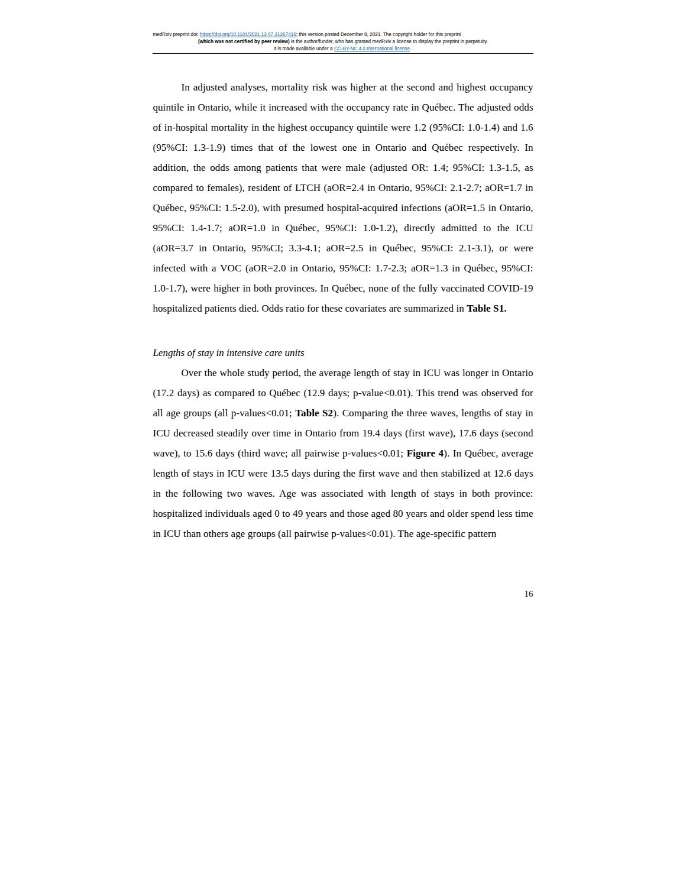medRxiv preprint doi: https://doi.org/10.1101/2021.12.07.21267416; this version posted December 8, 2021. The copyright holder for this preprint
(which was not certified by peer review) is the author/funder, who has granted medRxiv a license to display the preprint in perpetuity.
It is made available under a CC-BY-NC 4.0 International license .
In adjusted analyses, mortality risk was higher at the second and highest occupancy quintile in Ontario, while it increased with the occupancy rate in Québec. The adjusted odds of in-hospital mortality in the highest occupancy quintile were 1.2 (95%CI: 1.0-1.4) and 1.6 (95%CI: 1.3-1.9) times that of the lowest one in Ontario and Québec respectively. In addition, the odds among patients that were male (adjusted OR: 1.4; 95%CI: 1.3-1.5, as compared to females), resident of LTCH (aOR=2.4 in Ontario, 95%CI: 2.1-2.7; aOR=1.7 in Québec, 95%CI: 1.5-2.0), with presumed hospital-acquired infections (aOR=1.5 in Ontario, 95%CI: 1.4-1.7; aOR=1.0 in Québec, 95%CI: 1.0-1.2), directly admitted to the ICU (aOR=3.7 in Ontario, 95%CI; 3.3-4.1; aOR=2.5 in Québec, 95%CI: 2.1-3.1), or were infected with a VOC (aOR=2.0 in Ontario, 95%CI: 1.7-2.3; aOR=1.3 in Québec, 95%CI: 1.0-1.7), were higher in both provinces. In Québec, none of the fully vaccinated COVID-19 hospitalized patients died. Odds ratio for these covariates are summarized in Table S1.
Lengths of stay in intensive care units
Over the whole study period, the average length of stay in ICU was longer in Ontario (17.2 days) as compared to Québec (12.9 days; p-value<0.01). This trend was observed for all age groups (all p-values<0.01; Table S2). Comparing the three waves, lengths of stay in ICU decreased steadily over time in Ontario from 19.4 days (first wave), 17.6 days (second wave), to 15.6 days (third wave; all pairwise p-values<0.01; Figure 4). In Québec, average length of stays in ICU were 13.5 days during the first wave and then stabilized at 12.6 days in the following two waves. Age was associated with length of stays in both province: hospitalized individuals aged 0 to 49 years and those aged 80 years and older spend less time in ICU than others age groups (all pairwise p-values<0.01). The age-specific pattern
16